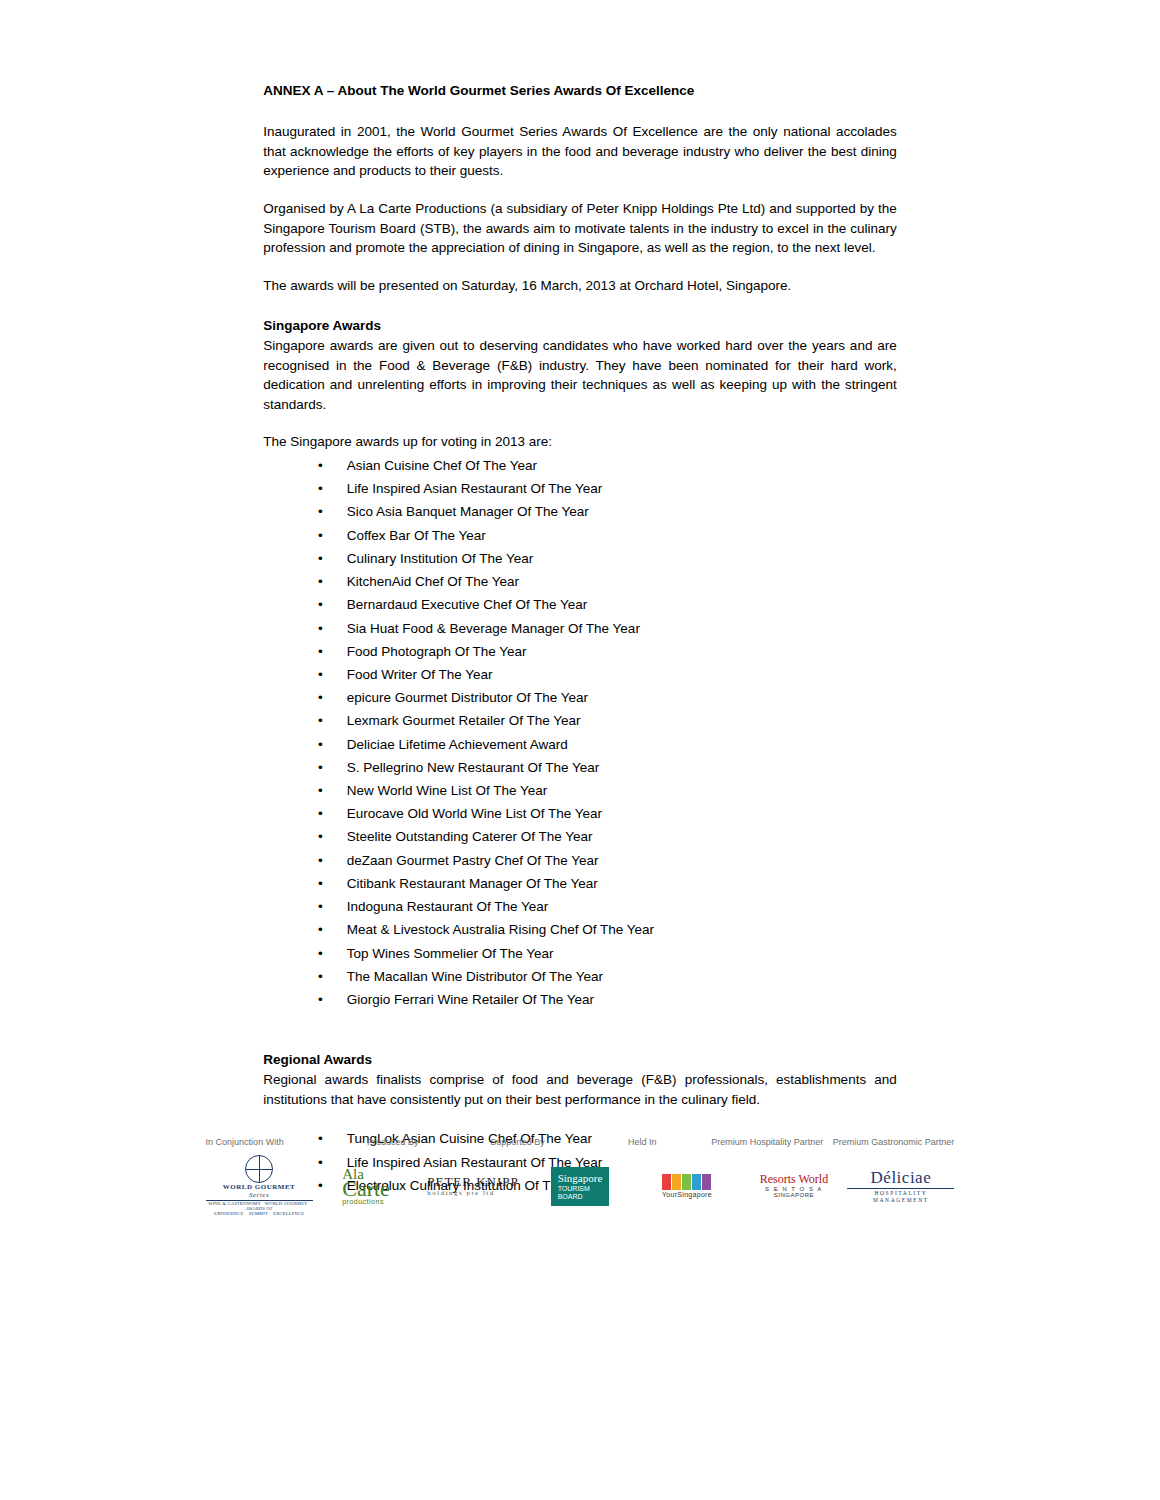ANNEX A – About The World Gourmet Series Awards Of Excellence
Inaugurated in 2001, the World Gourmet Series Awards Of Excellence are the only national accolades that acknowledge the efforts of key players in the food and beverage industry who deliver the best dining experience and products to their guests.
Organised by A La Carte Productions (a subsidiary of Peter Knipp Holdings Pte Ltd) and supported by the Singapore Tourism Board (STB), the awards aim to motivate talents in the industry to excel in the culinary profession and promote the appreciation of dining in Singapore, as well as the region, to the next level.
The awards will be presented on Saturday, 16 March, 2013 at Orchard Hotel, Singapore.
Singapore Awards
Singapore awards are given out to deserving candidates who have worked hard over the years and are recognised in the Food & Beverage (F&B) industry. They have been nominated for their hard work, dedication and unrelenting efforts in improving their techniques as well as keeping up with the stringent standards.
The Singapore awards up for voting in 2013 are:
Asian Cuisine Chef Of The Year
Life Inspired Asian Restaurant Of The Year
Sico Asia Banquet Manager Of The Year
Coffex Bar Of The Year
Culinary Institution Of The Year
KitchenAid Chef Of The Year
Bernardaud Executive Chef Of The Year
Sia Huat Food & Beverage Manager Of The Year
Food Photograph Of The Year
Food Writer Of The Year
epicure Gourmet Distributor Of The Year
Lexmark Gourmet Retailer Of The Year
Deliciae Lifetime Achievement Award
S. Pellegrino New Restaurant Of The Year
New World Wine List Of The Year
Eurocave Old World Wine List Of The Year
Steelite Outstanding Caterer Of The Year
deZaan Gourmet Pastry Chef Of The Year
Citibank Restaurant Manager Of The Year
Indoguna Restaurant Of The Year
Meat & Livestock Australia Rising Chef Of The Year
Top Wines Sommelier Of The Year
The Macallan Wine Distributor Of The Year
Giorgio Ferrari Wine Retailer Of The Year
Regional Awards
Regional awards finalists comprise of food and beverage (F&B) professionals, establishments and institutions that have consistently put on their best performance in the culinary field.
TungLok Asian Cuisine Chef Of The Year
Life Inspired Asian Restaurant Of The Year
Electrolux Culinary Institution Of The Year
4
In Conjunction With Produced By Supported By Held In Premium Hospitality Partner Premium Gastronomic Partner
WORLD GOURMET
Series
WINE & GASTRONOMY WORLD GOURMET AWARDS OF
EXPERIENCE SUMMIT EXCELLENCE
Ala Carte productions
PETER KNIPP
holdings pte ltd
Singapore TOURISM
BOARD
YourSingapore
Resorts World S E N T O S A SINGAPORE
Déliciae
HOSPITALITY MANAGEMENT